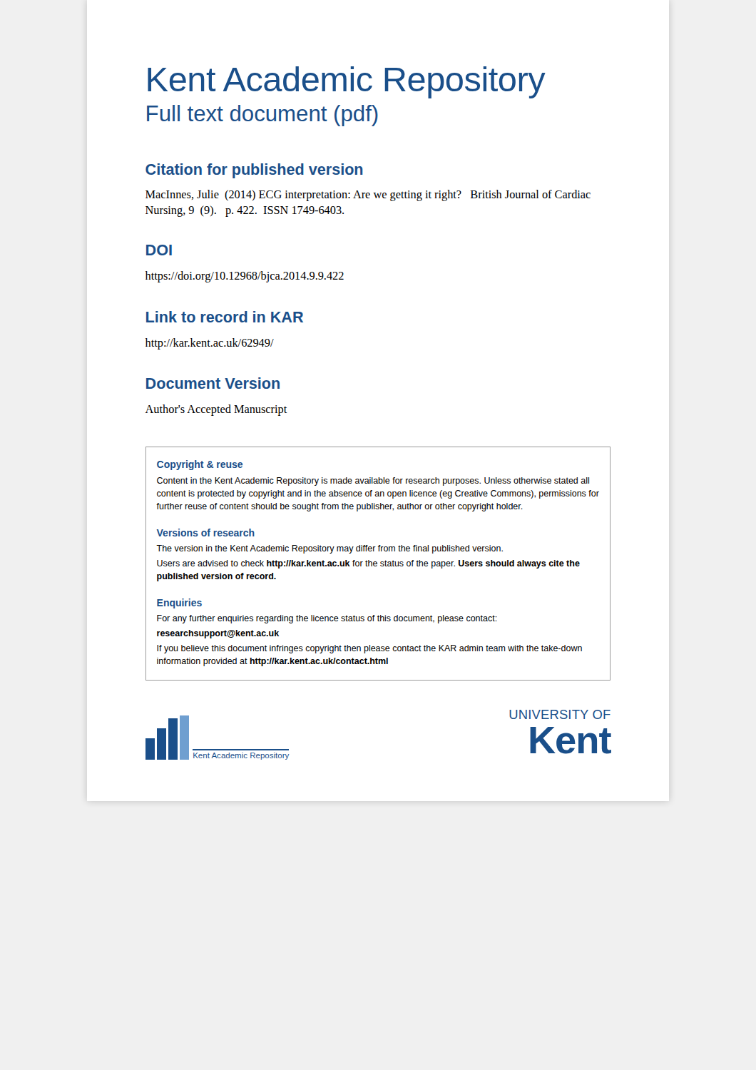Kent Academic Repository
Full text document (pdf)
Citation for published version
MacInnes, Julie (2014) ECG interpretation: Are we getting it right? British Journal of Cardiac Nursing, 9 (9). p. 422. ISSN 1749-6403.
DOI
https://doi.org/10.12968/bjca.2014.9.9.422
Link to record in KAR
http://kar.kent.ac.uk/62949/
Document Version
Author's Accepted Manuscript
Copyright & reuse
Content in the Kent Academic Repository is made available for research purposes. Unless otherwise stated all content is protected by copyright and in the absence of an open licence (eg Creative Commons), permissions for further reuse of content should be sought from the publisher, author or other copyright holder.
Versions of research
The version in the Kent Academic Repository may differ from the final published version.
Users are advised to check http://kar.kent.ac.uk for the status of the paper. Users should always cite the published version of record.
Enquiries
For any further enquiries regarding the licence status of this document, please contact:
researchsupport@kent.ac.uk
If you believe this document infringes copyright then please contact the KAR admin team with the take-down information provided at http://kar.kent.ac.uk/contact.html
Kent Academic Repository
UNIVERSITY OF
Kent